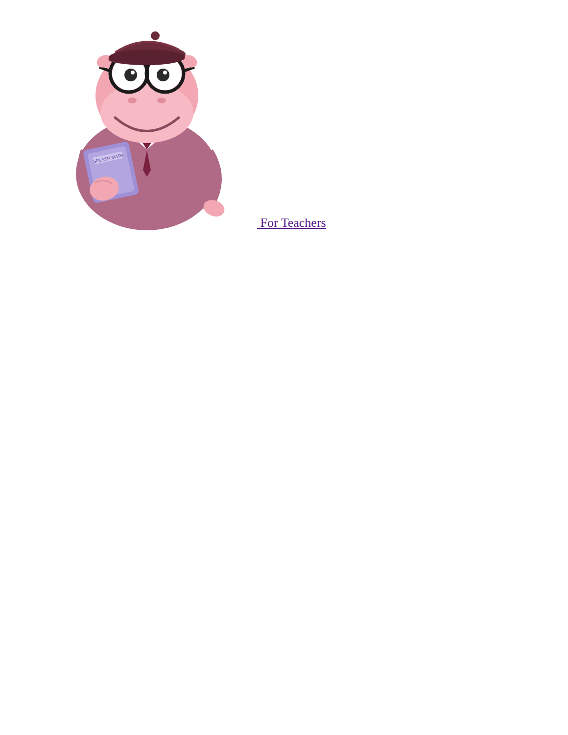SPLASH MATH
For Teachers